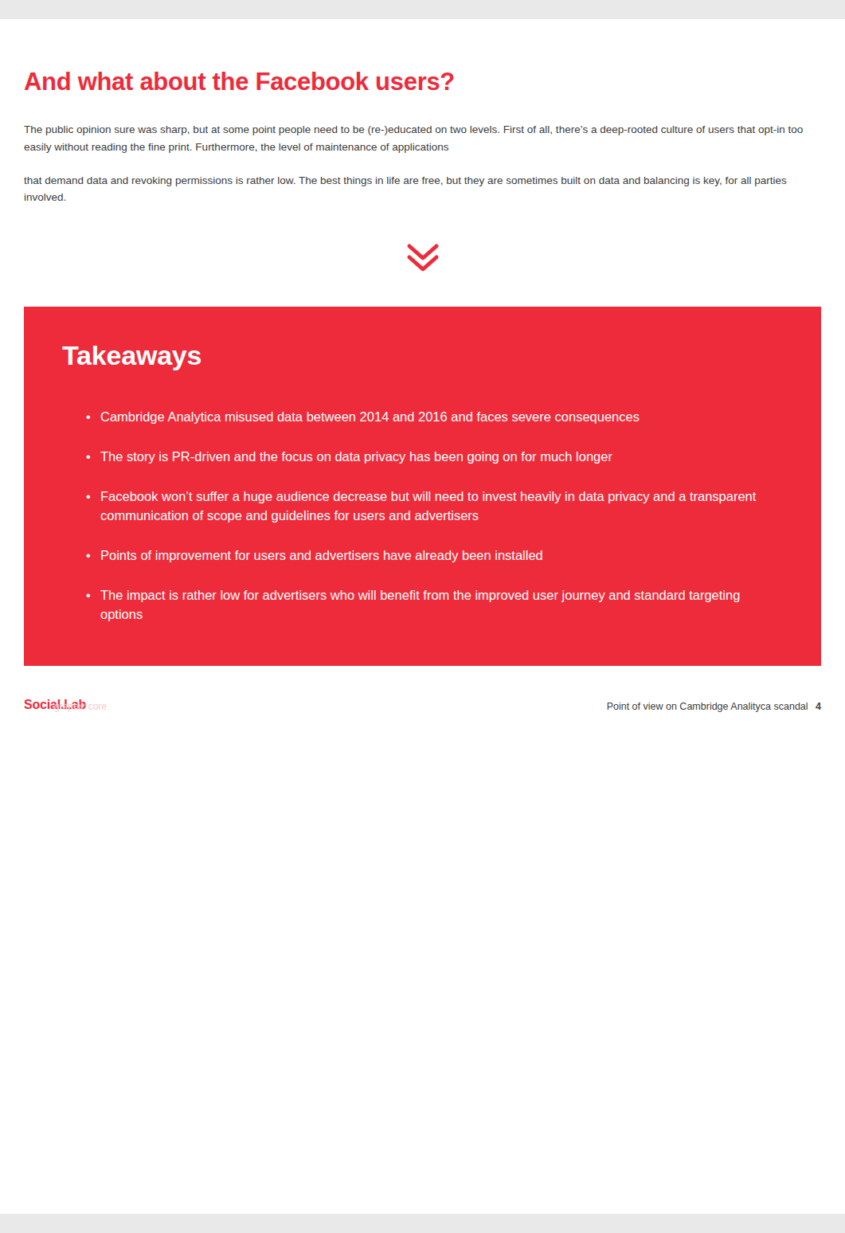And what about the Facebook users?
The public opinion sure was sharp, but at some point people need to be (re-)educated on two levels. First of all, there’s a deep-rooted culture of users that opt-in too easily without reading the fine print. Furthermore, the level of maintenance of applications
that demand data and revoking permissions is rather low. The best things in life are free, but they are sometimes built on data and balancing is key, for all parties involved.
Takeaways
Cambridge Analytica misused data between 2014 and 2016 and faces severe consequences
The story is PR-driven and the focus on data privacy has been going on for much longer
Facebook won’t suffer a huge audience decrease but will need to invest heavily in data privacy and a transparent communication of scope and guidelines for users and advertisers
Points of improvement for users and advertisers have already been installed
The impact is rather low for advertisers who will benefit from the improved user journey and standard targeting options
Social.Labgraphic core
Point of view on Cambridge Analityca scandal 4